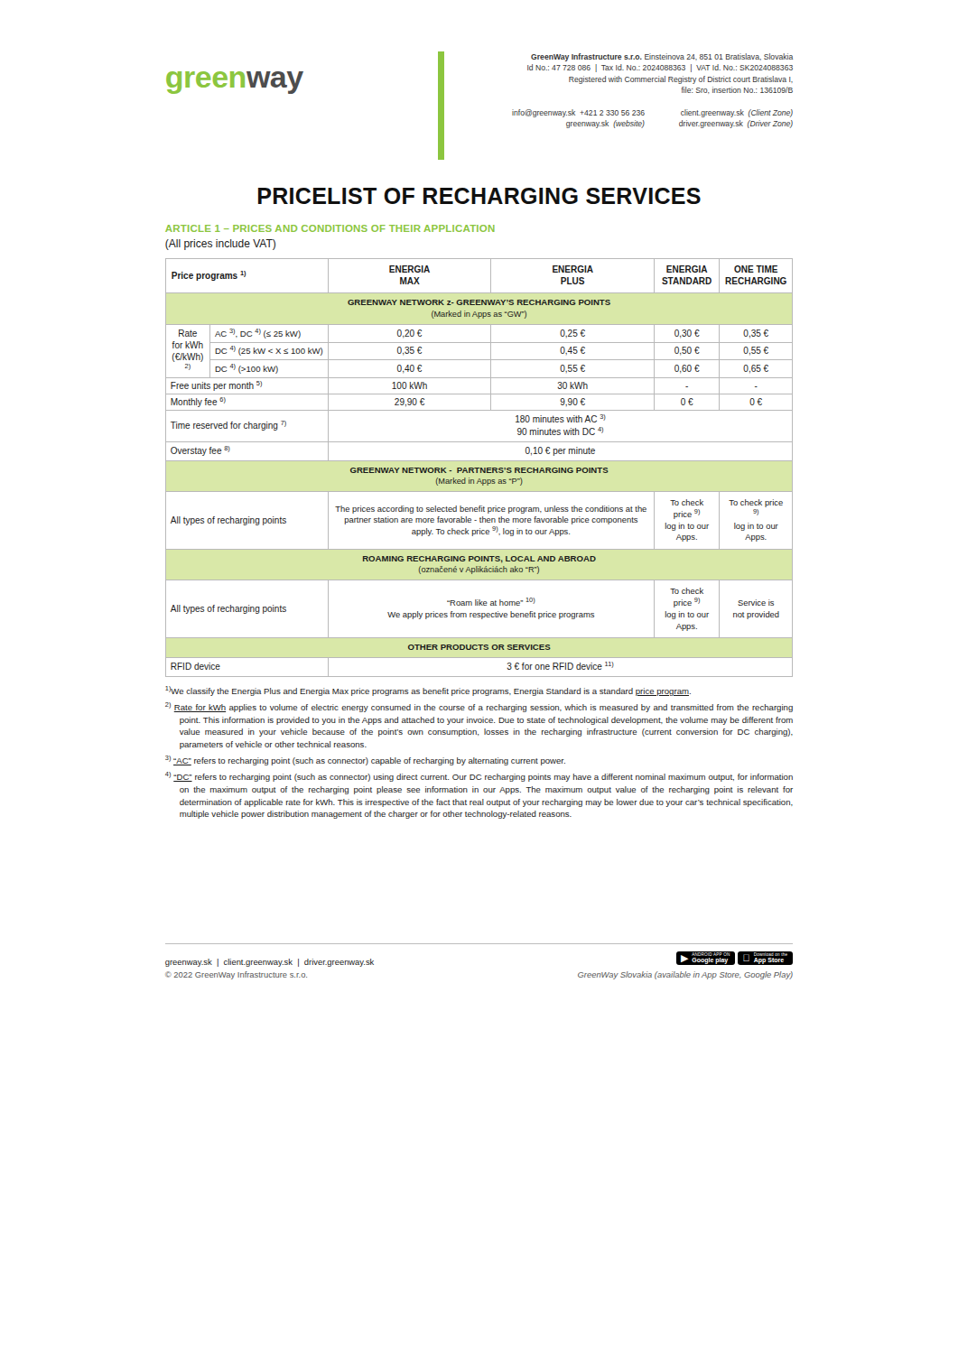green way
GreenWay Infrastructure s.r.o. Einsteinova 24, 851 01 Bratislava, Slovakia
Id No.: 47 728 086 | Tax Id. No.: 2024088363 | VAT Id. No.: SK2024088363
Registered with Commercial Registry of District court Bratislava I,
file: Sro, insertion No.: 136109/B
info@greenway.sk +421 2 330 56 236
greenway.sk (website)
client.greenway.sk (Client Zone)
driver.greenway.sk (Driver Zone)
PRICELIST OF RECHARGING SERVICES
ARTICLE 1 – PRICES AND CONDITIONS OF THEIR APPLICATION
(All prices include VAT)
| Price programs 1) | ENERGIA MAX | ENERGIA PLUS | ENERGIA STANDARD | ONE TIME RECHARGING |
| --- | --- | --- | --- | --- |
| GREENWAY NETWORK z- GREENWAY’S RECHARGING POINTS (Marked in Apps as “GW”) |
| Rate for kWh (€/kWh) 2) | AC 3) , DC 4) (≤ 25 kW) | 0,20 € | 0,25 € | 0,30 € | 0,35 € |
| DC 4) (25 kW < X ≤ 100 kW) | 0,35 € | 0,45 € | 0,50 € | 0,55 € |
| DC 4) (>100 kW) | 0,40 € | 0,55 € | 0,60 € | 0,65 € |
| Free units per month 5) | 100 kWh | 30 kWh | - | - |
| Monthly fee 6) | 29,90 € | 9,90 € | 0 € | 0 € |
| Time reserved for charging 7) | 180 minutes with AC 3) 90 minutes with DC 4) |
| Overstay fee 8) | 0,10 € per minute |
| GREENWAY NETWORK - PARTNERS’S RECHARGING POINTS (Marked in Apps as “P”) |
| All types of recharging points | The prices according to selected benefit price program, unless the conditions at the partner station are more favorable - then the more favorable price components apply. To check price 9) , log in to our Apps. | To check price 9) log in to our Apps. | To check price 9) log in to our Apps. |
| ROAMING RECHARGING POINTS, LOCAL AND ABROAD (označené v Aplikáciách ako “R”) |
| All types of recharging points | “Roam like at home” 10) We apply prices from respective benefit price programs | To check price 9) log in to our Apps. | Service is not provided |
| OTHER PRODUCTS OR SERVICES |
| RFID device | 3 € for one RFID device 11) |
1)We classify the Energia Plus and Energia Max price programs as benefit price programs, Energia Standard is a standard price program.
2) Rate for kWh applies to volume of electric energy consumed in the course of a recharging session, which is measured by and transmitted from the recharging point. This information is provided to you in the Apps and attached to your invoice. Due to state of technological development, the volume may be different from value measured in your vehicle because of the point’s own consumption, losses in the recharging infrastructure (current conversion for DC charging), parameters of vehicle or other technical reasons.
3) “AC” refers to recharging point (such as connector) capable of recharging by alternating current power.
4) “DC” refers to recharging point (such as connector) using direct current. Our DC recharging points may have a different nominal maximum output, for information on the maximum output of the recharging point please see information in our Apps. The maximum output value of the recharging point is relevant for determination of applicable rate for kWh. This is irrespective of the fact that real output of your recharging may be lower due to your car’s technical specification, multiple vehicle power distribution management of the charger or for other technology-related reasons.
greenway.sk | client.greenway.sk | driver.greenway.sk
© 2022 GreenWay Infrastructure s.r.o.
▶ ANDROID APP ON Google play
 Download on the App Store
GreenWay Slovakia (available in App Store, Google Play)